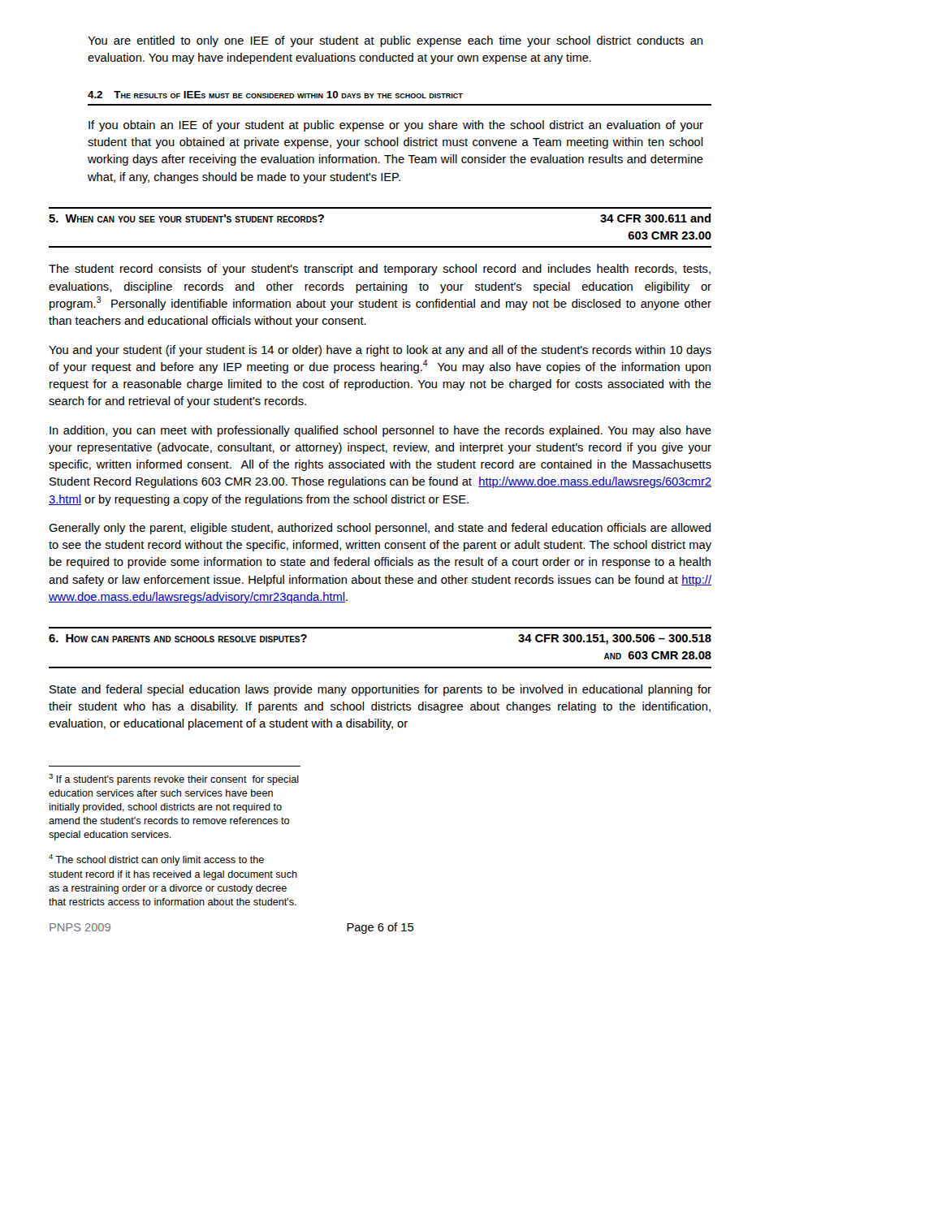You are entitled to only one IEE of your student at public expense each time your school district conducts an evaluation. You may have independent evaluations conducted at your own expense at any time.
4.2 The results of IEEs must be considered within 10 days by the school district
If you obtain an IEE of your student at public expense or you share with the school district an evaluation of your student that you obtained at private expense, your school district must convene a Team meeting within ten school working days after receiving the evaluation information. The Team will consider the evaluation results and determine what, if any, changes should be made to your student's IEP.
5. When can you see your student's student records? 34 CFR 300.611 and
603 CMR 23.00
The student record consists of your student's transcript and temporary school record and includes health records, tests, evaluations, discipline records and other records pertaining to your student's special education eligibility or program.3 Personally identifiable information about your student is confidential and may not be disclosed to anyone other than teachers and educational officials without your consent.
You and your student (if your student is 14 or older) have a right to look at any and all of the student's records within 10 days of your request and before any IEP meeting or due process hearing.4 You may also have copies of the information upon request for a reasonable charge limited to the cost of reproduction. You may not be charged for costs associated with the search for and retrieval of your student's records.
In addition, you can meet with professionally qualified school personnel to have the records explained. You may also have your representative (advocate, consultant, or attorney) inspect, review, and interpret your student's record if you give your specific, written informed consent. All of the rights associated with the student record are contained in the Massachusetts Student Record Regulations 603 CMR 23.00. Those regulations can be found at http://www.doe.mass.edu/lawsregs/603cmr23.html or by requesting a copy of the regulations from the school district or ESE.
Generally only the parent, eligible student, authorized school personnel, and state and federal education officials are allowed to see the student record without the specific, informed, written consent of the parent or adult student. The school district may be required to provide some information to state and federal officials as the result of a court order or in response to a health and safety or law enforcement issue. Helpful information about these and other student records issues can be found at http://www.doe.mass.edu/lawsregs/advisory/cmr23qanda.html.
6. How can parents and schools resolve disputes? 34 CFR 300.151, 300.506 – 300.518
and 603 CMR 28.08
State and federal special education laws provide many opportunities for parents to be involved in educational planning for their student who has a disability. If parents and school districts disagree about changes relating to the identification, evaluation, or educational placement of a student with a disability, or
3 If a student's parents revoke their consent for special education services after such services have been initially provided, school districts are not required to amend the student's records to remove references to special education services.
4 The school district can only limit access to the student record if it has received a legal document such as a restraining order or a divorce or custody decree that restricts access to information about the student's.
PNPS 2009 Page 6 of 15